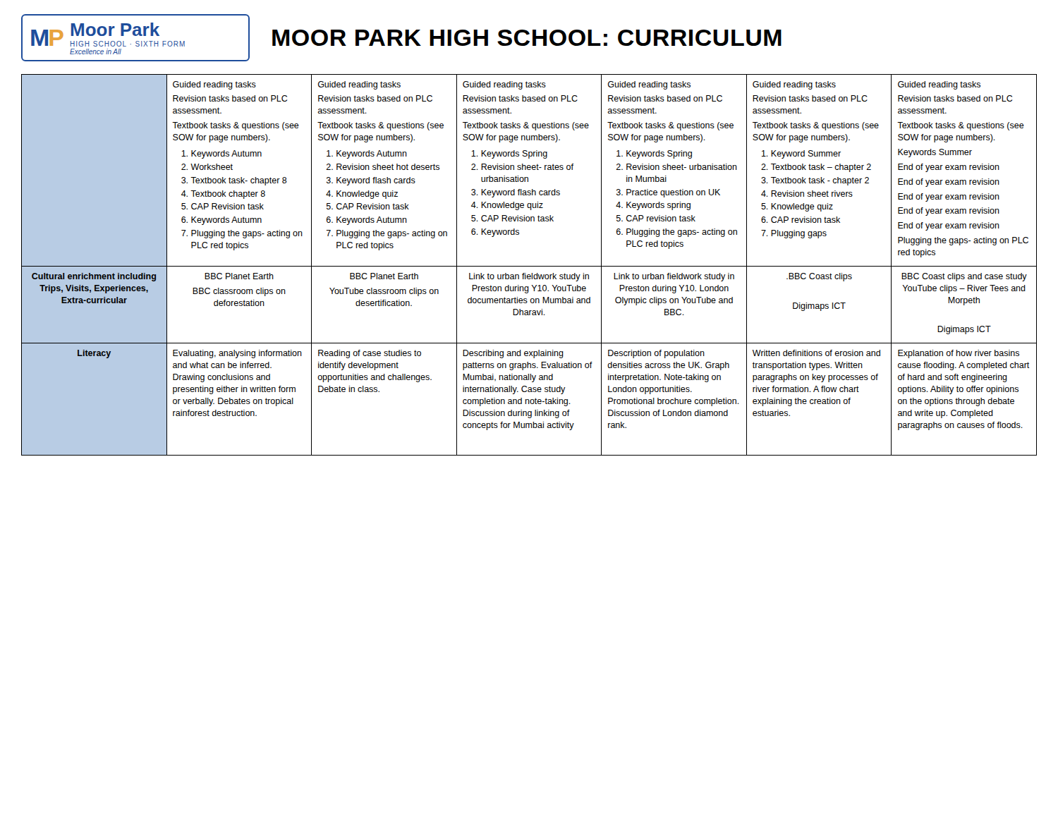MP
Moor Park
HIGH SCHOOL · SIXTH FORM
Excellence in All
MOOR PARK HIGH SCHOOL: CURRICULUM
| | Guided reading tasks Revision tasks based on PLC assessment. Textbook tasks & questions (see SOW for page numbers). Keywords Autumn Worksheet Textbook task- chapter 8 Textbook chapter 8 CAP Revision task Keywords Autumn Plugging the gaps- acting on PLC red topics | Guided reading tasks Revision tasks based on PLC assessment. Textbook tasks & questions (see SOW for page numbers). Keywords Autumn Revision sheet hot deserts Keyword flash cards Knowledge quiz CAP Revision task Keywords Autumn Plugging the gaps- acting on PLC red topics | Guided reading tasks Revision tasks based on PLC assessment. Textbook tasks & questions (see SOW for page numbers). Keywords Spring Revision sheet- rates of urbanisation Keyword flash cards Knowledge quiz CAP Revision task Keywords | Guided reading tasks Revision tasks based on PLC assessment. Textbook tasks & questions (see SOW for page numbers). Keywords Spring Revision sheet- urbanisation in Mumbai Practice question on UK Keywords spring CAP revision task Plugging the gaps- acting on PLC red topics | Guided reading tasks Revision tasks based on PLC assessment. Textbook tasks & questions (see SOW for page numbers). Keyword Summer Textbook task – chapter 2 Textbook task - chapter 2 Revision sheet rivers Knowledge quiz CAP revision task Plugging gaps | Guided reading tasks Revision tasks based on PLC assessment. Textbook tasks & questions (see SOW for page numbers). Keywords Summer End of year exam revision End of year exam revision End of year exam revision End of year exam revision End of year exam revision Plugging the gaps- acting on PLC red topics |
| Cultural enrichment including Trips, Visits, Experiences, Extra-curricular | BBC Planet Earth BBC classroom clips on deforestation | BBC Planet Earth YouTube classroom clips on desertification. | Link to urban fieldwork study in Preston during Y10. YouTube documentarties on Mumbai and Dharavi. | Link to urban fieldwork study in Preston during Y10. London Olympic clips on YouTube and BBC. | .BBC Coast clips Digimaps ICT | BBC Coast clips and case study YouTube clips – River Tees and Morpeth Digimaps ICT |
| Literacy | Evaluating, analysing information and what can be inferred. Drawing conclusions and presenting either in written form or verbally. Debates on tropical rainforest destruction. | Reading of case studies to identify development opportunities and challenges. Debate in class. | Describing and explaining patterns on graphs. Evaluation of Mumbai, nationally and internationally. Case study completion and note-taking. Discussion during linking of concepts for Mumbai activity | Description of population densities across the UK. Graph interpretation. Note-taking on London opportunities. Promotional brochure completion. Discussion of London diamond rank. | Written definitions of erosion and transportation types. Written paragraphs on key processes of river formation. A flow chart explaining the creation of estuaries. | Explanation of how river basins cause flooding. A completed chart of hard and soft engineering options. Ability to offer opinions on the options through debate and write up. Completed paragraphs on causes of floods. |